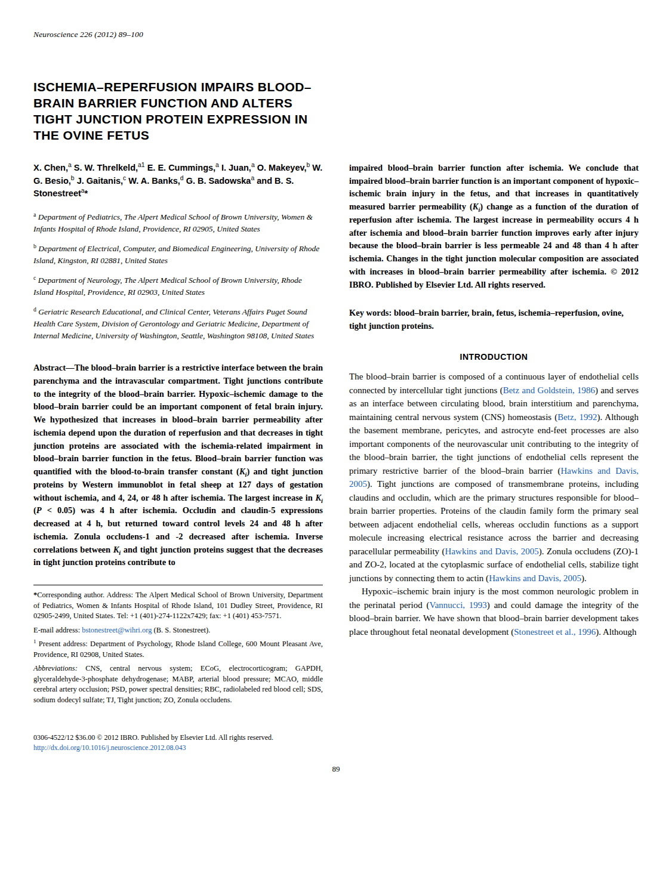Neuroscience 226 (2012) 89–100
Ischemia–reperfusion impairs blood–brain barrier function and alters tight junction protein expression in the ovine fetus
X. Chen,a S. W. Threlkeld,a1 E. E. Cummings,a I. Juan,a O. Makeyev,b W. G. Besio,b J. Gaitanis,c W. A. Banks,d G. B. Sadowskaa and B. S. Stonestreeta*
a Department of Pediatrics, The Alpert Medical School of Brown University, Women & Infants Hospital of Rhode Island, Providence, RI 02905, United States
b Department of Electrical, Computer, and Biomedical Engineering, University of Rhode Island, Kingston, RI 02881, United States
c Department of Neurology, The Alpert Medical School of Brown University, Rhode Island Hospital, Providence, RI 02903, United States
d Geriatric Research Educational, and Clinical Center, Veterans Affairs Puget Sound Health Care System, Division of Gerontology and Geriatric Medicine, Department of Internal Medicine, University of Washington, Seattle, Washington 98108, United States
Abstract—The blood–brain barrier is a restrictive interface between the brain parenchyma and the intravascular compartment. Tight junctions contribute to the integrity of the blood–brain barrier. Hypoxic–ischemic damage to the blood–brain barrier could be an important component of fetal brain injury. We hypothesized that increases in blood–brain barrier permeability after ischemia depend upon the duration of reperfusion and that decreases in tight junction proteins are associated with the ischemia-related impairment in blood–brain barrier function in the fetus. Blood–brain barrier function was quantified with the blood-to-brain transfer constant (Ki) and tight junction proteins by Western immunoblot in fetal sheep at 127 days of gestation without ischemia, and 4, 24, or 48 h after ischemia. The largest increase in Ki (P < 0.05) was 4 h after ischemia. Occludin and claudin-5 expressions decreased at 4 h, but returned toward control levels 24 and 48 h after ischemia. Zonula occludens-1 and -2 decreased after ischemia. Inverse correlations between Ki and tight junction proteins suggest that the decreases in tight junction proteins contribute to
*Corresponding author. Address: The Alpert Medical School of Brown University, Department of Pediatrics, Women & Infants Hospital of Rhode Island, 101 Dudley Street, Providence, RI 02905-2499, United States. Tel: +1 (401)-274-1122x7429; fax: +1 (401) 453-7571.
E-mail address: bstonestreet@wihri.org (B. S. Stonestreet).
1 Present address: Department of Psychology, Rhode Island College, 600 Mount Pleasant Ave, Providence, RI 02908, United States.
Abbreviations: CNS, central nervous system; ECoG, electrocorticogram; GAPDH, glyceraldehyde-3-phosphate dehydrogenase; MABP, arterial blood pressure; MCAO, middle cerebral artery occlusion; PSD, power spectral densities; RBC, radiolabeled red blood cell; SDS, sodium dodecyl sulfate; TJ, Tight junction; ZO, Zonula occludens.
impaired blood–brain barrier function after ischemia. We conclude that impaired blood–brain barrier function is an important component of hypoxic–ischemic brain injury in the fetus, and that increases in quantitatively measured barrier permeability (Ki) change as a function of the duration of reperfusion after ischemia. The largest increase in permeability occurs 4 h after ischemia and blood–brain barrier function improves early after injury because the blood–brain barrier is less permeable 24 and 48 than 4 h after ischemia. Changes in the tight junction molecular composition are associated with increases in blood–brain barrier permeability after ischemia. © 2012 IBRO. Published by Elsevier Ltd. All rights reserved.
Key words: blood–brain barrier, brain, fetus, ischemia–reperfusion, ovine, tight junction proteins.
Introduction
The blood–brain barrier is composed of a continuous layer of endothelial cells connected by intercellular tight junctions (Betz and Goldstein, 1986) and serves as an interface between circulating blood, brain interstitium and parenchyma, maintaining central nervous system (CNS) homeostasis (Betz, 1992). Although the basement membrane, pericytes, and astrocyte end-feet processes are also important components of the neurovascular unit contributing to the integrity of the blood–brain barrier, the tight junctions of endothelial cells represent the primary restrictive barrier of the blood–brain barrier (Hawkins and Davis, 2005). Tight junctions are composed of transmembrane proteins, including claudins and occludin, which are the primary structures responsible for blood–brain barrier properties. Proteins of the claudin family form the primary seal between adjacent endothelial cells, whereas occludin functions as a support molecule increasing electrical resistance across the barrier and decreasing paracellular permeability (Hawkins and Davis, 2005). Zonula occludens (ZO)-1 and ZO-2, located at the cytoplasmic surface of endothelial cells, stabilize tight junctions by connecting them to actin (Hawkins and Davis, 2005).
Hypoxic–ischemic brain injury is the most common neurologic problem in the perinatal period (Vannucci, 1993) and could damage the integrity of the blood–brain barrier. We have shown that blood–brain barrier development takes place throughout fetal neonatal development (Stonestreet et al., 1996). Although
0306-4522/12 $36.00 © 2012 IBRO. Published by Elsevier Ltd. All rights reserved.
http://dx.doi.org/10.1016/j.neuroscience.2012.08.043
89